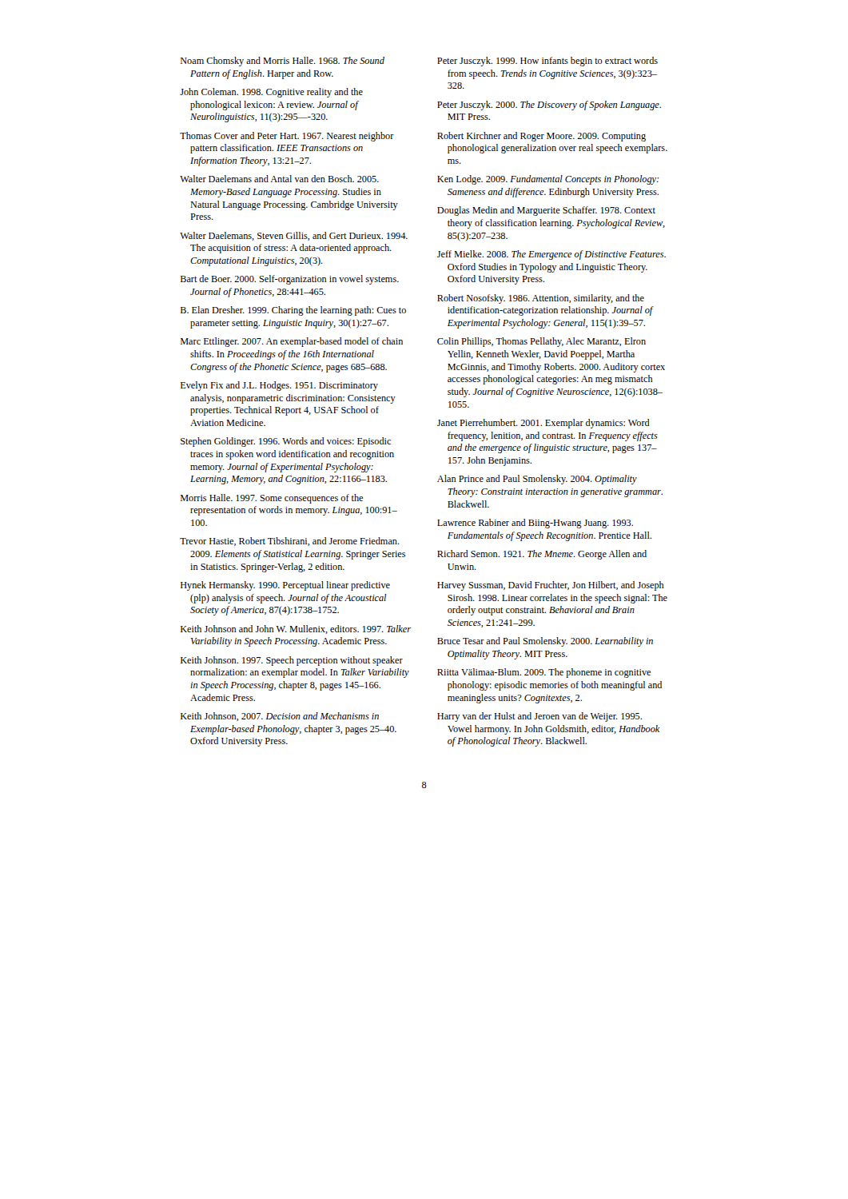Noam Chomsky and Morris Halle. 1968. The Sound Pattern of English. Harper and Row.
John Coleman. 1998. Cognitive reality and the phonological lexicon: A review. Journal of Neurolinguistics, 11(3):295—-320.
Thomas Cover and Peter Hart. 1967. Nearest neighbor pattern classification. IEEE Transactions on Information Theory, 13:21–27.
Walter Daelemans and Antal van den Bosch. 2005. Memory-Based Language Processing. Studies in Natural Language Processing. Cambridge University Press.
Walter Daelemans, Steven Gillis, and Gert Durieux. 1994. The acquisition of stress: A data-oriented approach. Computational Linguistics, 20(3).
Bart de Boer. 2000. Self-organization in vowel systems. Journal of Phonetics, 28:441–465.
B. Elan Dresher. 1999. Charing the learning path: Cues to parameter setting. Linguistic Inquiry, 30(1):27–67.
Marc Ettlinger. 2007. An exemplar-based model of chain shifts. In Proceedings of the 16th International Congress of the Phonetic Science, pages 685–688.
Evelyn Fix and J.L. Hodges. 1951. Discriminatory analysis, nonparametric discrimination: Consistency properties. Technical Report 4, USAF School of Aviation Medicine.
Stephen Goldinger. 1996. Words and voices: Episodic traces in spoken word identification and recognition memory. Journal of Experimental Psychology: Learning, Memory, and Cognition, 22:1166–1183.
Morris Halle. 1997. Some consequences of the representation of words in memory. Lingua, 100:91–100.
Trevor Hastie, Robert Tibshirani, and Jerome Friedman. 2009. Elements of Statistical Learning. Springer Series in Statistics. Springer-Verlag, 2 edition.
Hynek Hermansky. 1990. Perceptual linear predictive (plp) analysis of speech. Journal of the Acoustical Society of America, 87(4):1738–1752.
Keith Johnson and John W. Mullenix, editors. 1997. Talker Variability in Speech Processing. Academic Press.
Keith Johnson. 1997. Speech perception without speaker normalization: an exemplar model. In Talker Variability in Speech Processing, chapter 8, pages 145–166. Academic Press.
Keith Johnson, 2007. Decision and Mechanisms in Exemplar-based Phonology, chapter 3, pages 25–40. Oxford University Press.
Peter Jusczyk. 1999. How infants begin to extract words from speech. Trends in Cognitive Sciences, 3(9):323–328.
Peter Jusczyk. 2000. The Discovery of Spoken Language. MIT Press.
Robert Kirchner and Roger Moore. 2009. Computing phonological generalization over real speech exemplars. ms.
Ken Lodge. 2009. Fundamental Concepts in Phonology: Sameness and difference. Edinburgh University Press.
Douglas Medin and Marguerite Schaffer. 1978. Context theory of classification learning. Psychological Review, 85(3):207–238.
Jeff Mielke. 2008. The Emergence of Distinctive Features. Oxford Studies in Typology and Linguistic Theory. Oxford University Press.
Robert Nosofsky. 1986. Attention, similarity, and the identification-categorization relationship. Journal of Experimental Psychology: General, 115(1):39–57.
Colin Phillips, Thomas Pellathy, Alec Marantz, Elron Yellin, Kenneth Wexler, David Poeppel, Martha McGinnis, and Timothy Roberts. 2000. Auditory cortex accesses phonological categories: An meg mismatch study. Journal of Cognitive Neuroscience, 12(6):1038–1055.
Janet Pierrehumbert. 2001. Exemplar dynamics: Word frequency, lenition, and contrast. In Frequency effects and the emergence of linguistic structure, pages 137–157. John Benjamins.
Alan Prince and Paul Smolensky. 2004. Optimality Theory: Constraint interaction in generative grammar. Blackwell.
Lawrence Rabiner and Biing-Hwang Juang. 1993. Fundamentals of Speech Recognition. Prentice Hall.
Richard Semon. 1921. The Mneme. George Allen and Unwin.
Harvey Sussman, David Fruchter, Jon Hilbert, and Joseph Sirosh. 1998. Linear correlates in the speech signal: The orderly output constraint. Behavioral and Brain Sciences, 21:241–299.
Bruce Tesar and Paul Smolensky. 2000. Learnability in Optimality Theory. MIT Press.
Riitta Välimaa-Blum. 2009. The phoneme in cognitive phonology: episodic memories of both meaningful and meaningless units? Cognitextes, 2.
Harry van der Hulst and Jeroen van de Weijer. 1995. Vowel harmony. In John Goldsmith, editor, Handbook of Phonological Theory. Blackwell.
8